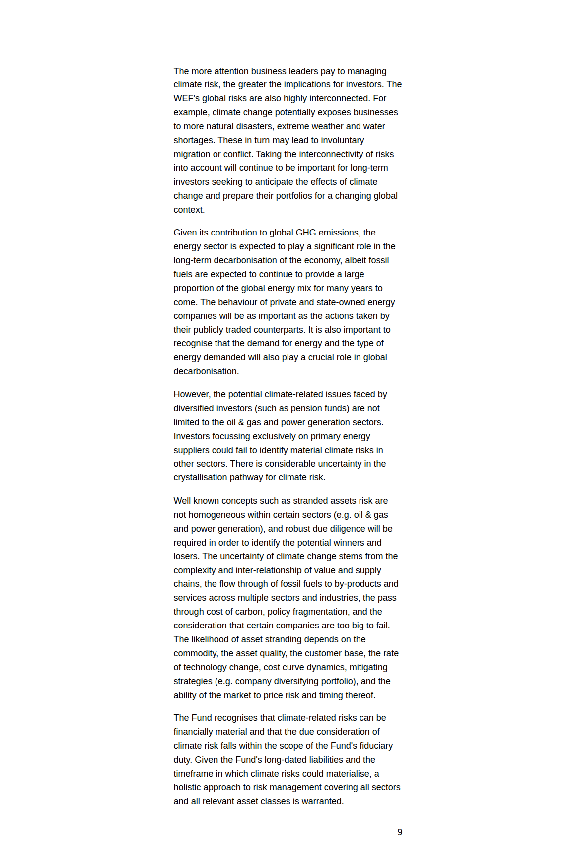The more attention business leaders pay to managing climate risk, the greater the implications for investors. The WEF's global risks are also highly interconnected. For example, climate change potentially exposes businesses to more natural disasters, extreme weather and water shortages. These in turn may lead to involuntary migration or conflict. Taking the interconnectivity of risks into account will continue to be important for long-term investors seeking to anticipate the effects of climate change and prepare their portfolios for a changing global context.
Given its contribution to global GHG emissions, the energy sector is expected to play a significant role in the long-term decarbonisation of the economy, albeit fossil fuels are expected to continue to provide a large proportion of the global energy mix for many years to come. The behaviour of private and state-owned energy companies will be as important as the actions taken by their publicly traded counterparts. It is also important to recognise that the demand for energy and the type of energy demanded will also play a crucial role in global decarbonisation.
However, the potential climate-related issues faced by diversified investors (such as pension funds) are not limited to the oil & gas and power generation sectors. Investors focussing exclusively on primary energy suppliers could fail to identify material climate risks in other sectors. There is considerable uncertainty in the crystallisation pathway for climate risk.
Well known concepts such as stranded assets risk are not homogeneous within certain sectors (e.g. oil & gas and power generation), and robust due diligence will be required in order to identify the potential winners and losers. The uncertainty of climate change stems from the complexity and inter-relationship of value and supply chains, the flow through of fossil fuels to by-products and services across multiple sectors and industries, the pass through cost of carbon, policy fragmentation, and the consideration that certain companies are too big to fail. The likelihood of asset stranding depends on the commodity, the asset quality, the customer base, the rate of technology change, cost curve dynamics, mitigating strategies (e.g. company diversifying portfolio), and the ability of the market to price risk and timing thereof.
The Fund recognises that climate-related risks can be financially material and that the due consideration of climate risk falls within the scope of the Fund's fiduciary duty. Given the Fund's long-dated liabilities and the timeframe in which climate risks could materialise, a holistic approach to risk management covering all sectors and all relevant asset classes is warranted.
9